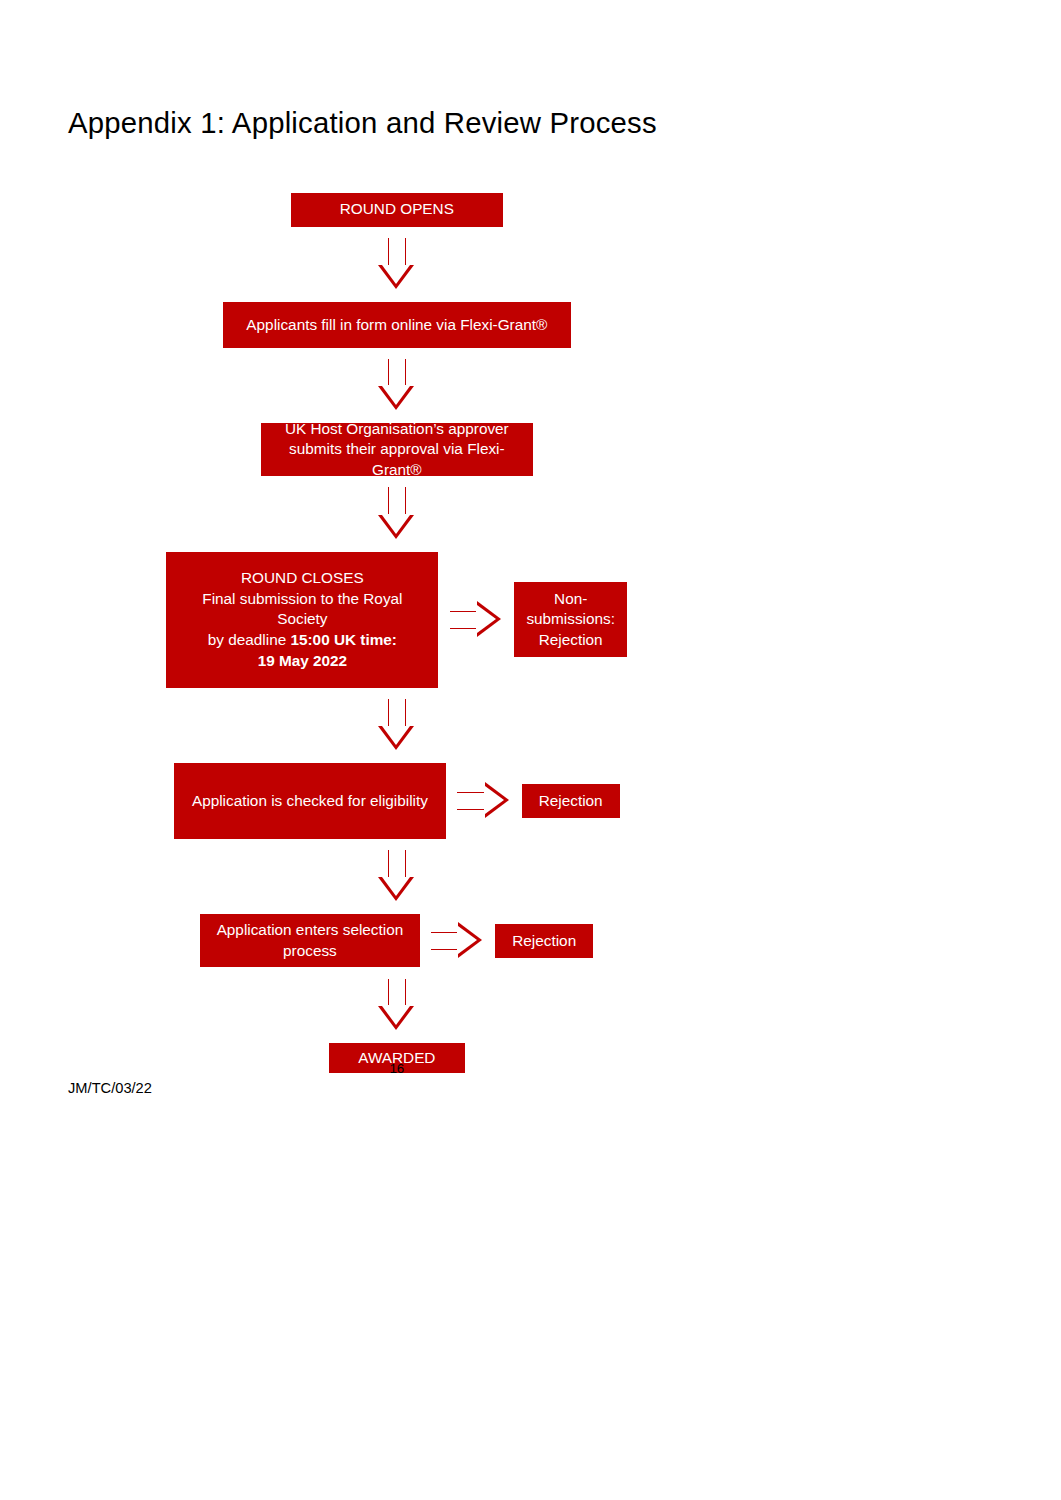Appendix 1: Application and Review Process
ROUND OPENS
Applicants fill in form online via Flexi-Grant®
UK Host Organisation’s approver submits their approval via Flexi-Grant®
ROUND CLOSES
Final submission to the Royal Society
by deadline 15:00 UK time:
19 May 2022
Non-
submissions:
Rejection
Application is checked for eligibility
Rejection
Application enters selection process
Rejection
AWARDED
16
JM/TC/03/22